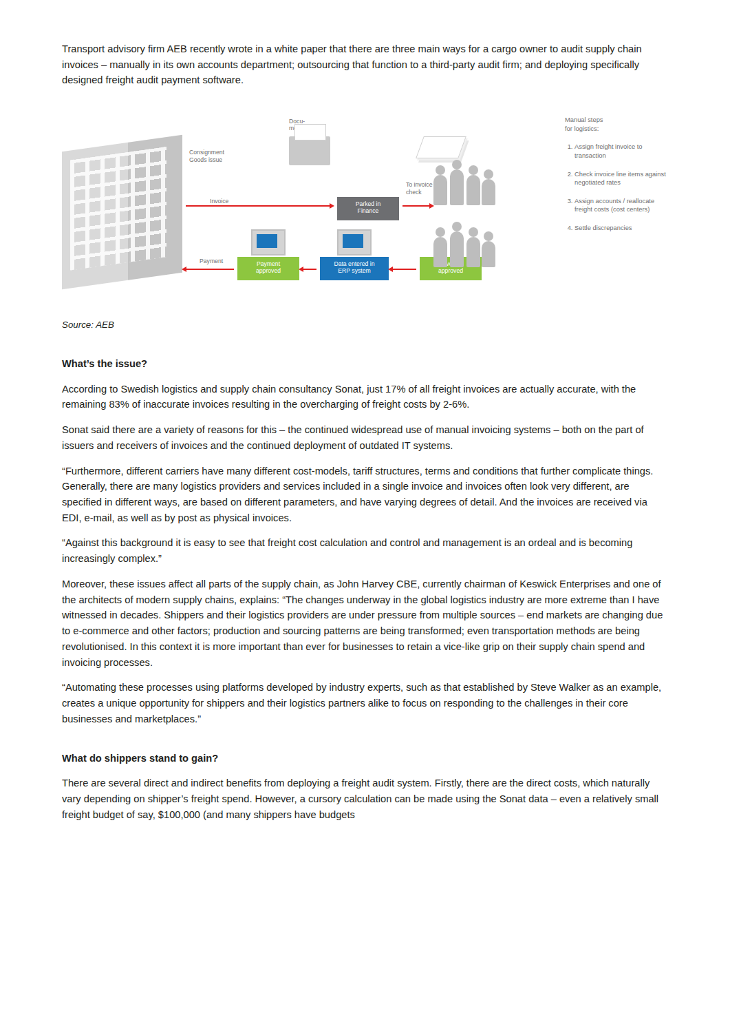Transport advisory firm AEB recently wrote in a white paper that there are three main ways for a cargo owner to audit supply chain invoices – manually in its own accounts department; outsourcing that function to a third-party audit firm; and deploying specifically designed freight audit payment software.
Consignment
Goods issue
Invoice
Payment
Docu-
ments
To invoice
check
Parked in
Finance
Payment
approved
Data entered in
ERP system
Invoice
approved
Manual steps
for logistics:
Assign freight invoice to transaction
Check invoice line items against negotiated rates
Assign accounts / reallocate freight costs (cost centers)
Settle discrepancies
Source: AEB
What’s the issue?
According to Swedish logistics and supply chain consultancy Sonat, just 17% of all freight invoices are actually accurate, with the remaining 83% of inaccurate invoices resulting in the overcharging of freight costs by 2-6%.
Sonat said there are a variety of reasons for this – the continued widespread use of manual invoicing systems – both on the part of issuers and receivers of invoices and the continued deployment of outdated IT systems.
“Furthermore, different carriers have many different cost-models, tariff structures, terms and conditions that further complicate things. Generally, there are many logistics providers and services included in a single invoice and invoices often look very different, are specified in different ways, are based on different parameters, and have varying degrees of detail. And the invoices are received via EDI, e-mail, as well as by post as physical invoices.
“Against this background it is easy to see that freight cost calculation and control and management is an ordeal and is becoming increasingly complex.”
Moreover, these issues affect all parts of the supply chain, as John Harvey CBE, currently chairman of Keswick Enterprises and one of the architects of modern supply chains, explains: “The changes underway in the global logistics industry are more extreme than I have witnessed in decades. Shippers and their logistics providers are under pressure from multiple sources – end markets are changing due to e-commerce and other factors; production and sourcing patterns are being transformed; even transportation methods are being revolutionised. In this context it is more important than ever for businesses to retain a vice-like grip on their supply chain spend and invoicing processes.
“Automating these processes using platforms developed by industry experts, such as that established by Steve Walker as an example, creates a unique opportunity for shippers and their logistics partners alike to focus on responding to the challenges in their core businesses and marketplaces.”
What do shippers stand to gain?
There are several direct and indirect benefits from deploying a freight audit system. Firstly, there are the direct costs, which naturally vary depending on shipper’s freight spend. However, a cursory calculation can be made using the Sonat data – even a relatively small freight budget of say, $100,000 (and many shippers have budgets